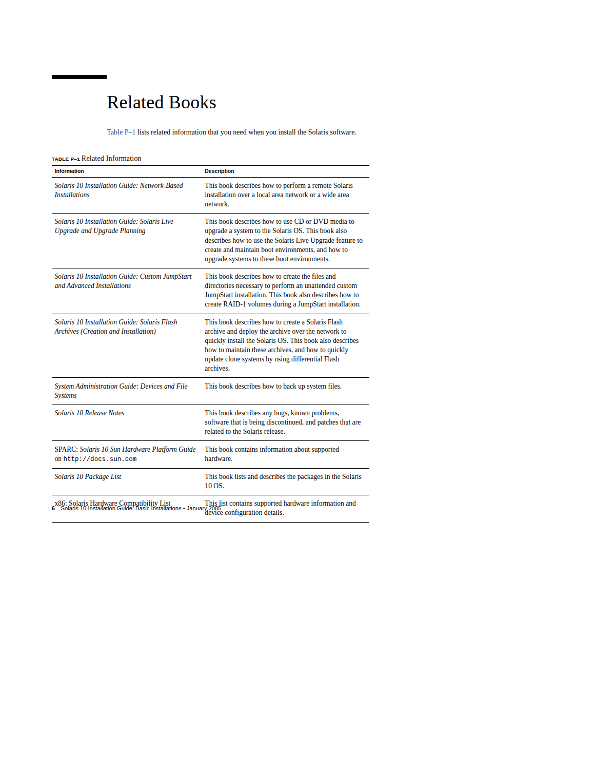Related Books
Table P–1 lists related information that you need when you install the Solaris software.
TABLE P–1 Related Information
| Information | Description |
| --- | --- |
| Solaris 10 Installation Guide: Network-Based Installations | This book describes how to perform a remote Solaris installation over a local area network or a wide area network. |
| Solaris 10 Installation Guide: Solaris Live Upgrade and Upgrade Planning | This book describes how to use CD or DVD media to upgrade a system to the Solaris OS. This book also describes how to use the Solaris Live Upgrade feature to create and maintain boot environments, and how to upgrade systems to these boot environments. |
| Solaris 10 Installation Guide: Custom JumpStart and Advanced Installations | This book describes how to create the files and directories necessary to perform an unattended custom JumpStart installation. This book also describes how to create RAID-1 volumes during a JumpStart installation. |
| Solaris 10 Installation Guide: Solaris Flash Archives (Creation and Installation) | This book describes how to create a Solaris Flash archive and deploy the archive over the network to quickly install the Solaris OS. This book also describes how to maintain these archives, and how to quickly update clone systems by using differential Flash archives. |
| System Administration Guide: Devices and File Systems | This book describes how to back up system files. |
| Solaris 10 Release Notes | This book describes any bugs, known problems, software that is being discontinued, and patches that are related to the Solaris release. |
| SPARC: Solaris 10 Sun Hardware Platform Guide on http://docs.sun.com | This book contains information about supported hardware. |
| Solaris 10 Package List | This book lists and describes the packages in the Solaris 10 OS. |
| x86: Solaris Hardware Compatibility List | This list contains supported hardware information and device configuration details. |
6 Solaris 10 Installation Guide: Basic Installations • January 2005